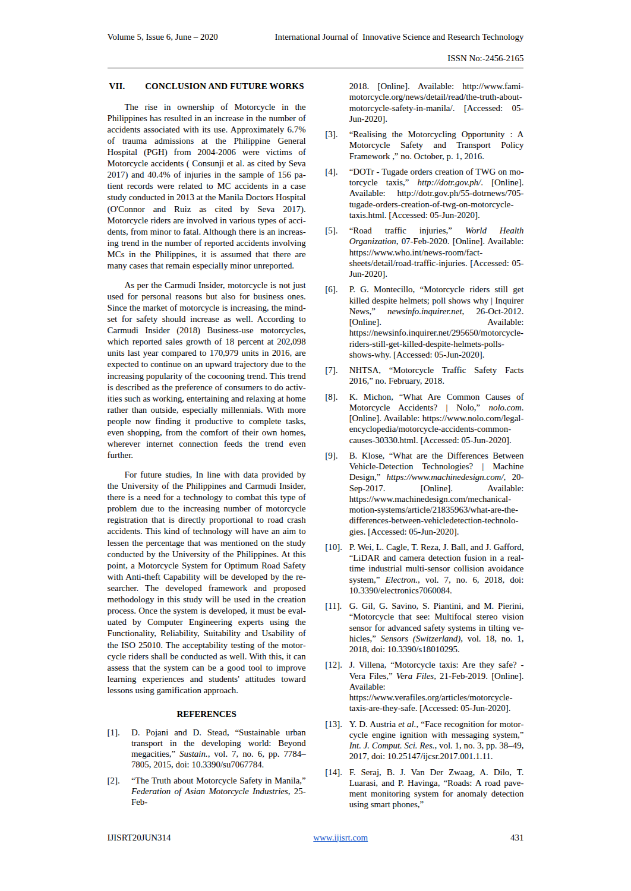Volume 5, Issue 6, June – 2020
International Journal of Innovative Science and Research Technology
ISSN No:-2456-2165
VII. CONCLUSION AND FUTURE WORKS
The rise in ownership of Motorcycle in the Philippines has resulted in an increase in the number of accidents associated with its use. Approximately 6.7% of trauma admissions at the Philippine General Hospital (PGH) from 2004-2006 were victims of Motorcycle accidents ( Consunji et al. as cited by Seva 2017) and 40.4% of injuries in the sample of 156 patient records were related to MC accidents in a case study conducted in 2013 at the Manila Doctors Hospital (O'Connor and Ruiz as cited by Seva 2017). Motorcycle riders are involved in various types of accidents, from minor to fatal. Although there is an increasing trend in the number of reported accidents involving MCs in the Philippines, it is assumed that there are many cases that remain especially minor unreported.
As per the Carmudi Insider, motorcycle is not just used for personal reasons but also for business ones. Since the market of motorcycle is increasing, the mindset for safety should increase as well. According to Carmudi Insider (2018) Business-use motorcycles, which reported sales growth of 18 percent at 202,098 units last year compared to 170,979 units in 2016, are expected to continue on an upward trajectory due to the increasing popularity of the cocooning trend. This trend is described as the preference of consumers to do activities such as working, entertaining and relaxing at home rather than outside, especially millennials. With more people now finding it productive to complete tasks, even shopping, from the comfort of their own homes, wherever internet connection feeds the trend even further.
For future studies, In line with data provided by the University of the Philippines and Carmudi Insider, there is a need for a technology to combat this type of problem due to the increasing number of motorcycle registration that is directly proportional to road crash accidents. This kind of technology will have an aim to lessen the percentage that was mentioned on the study conducted by the University of the Philippines. At this point, a Motorcycle System for Optimum Road Safety with Anti-theft Capability will be developed by the researcher. The developed framework and proposed methodology in this study will be used in the creation process. Once the system is developed, it must be evaluated by Computer Engineering experts using the Functionality, Reliability, Suitability and Usability of the ISO 25010. The acceptability testing of the motorcycle riders shall be conducted as well. With this, it can assess that the system can be a good tool to improve learning experiences and students' attitudes toward lessons using gamification approach.
REFERENCES
[1]. D. Pojani and D. Stead, “Sustainable urban transport in the developing world: Beyond megacities,” Sustain., vol. 7, no. 6, pp. 7784–7805, 2015, doi: 10.3390/su7067784.
[2].“The Truth about Motorcycle Safety in Manila,” Federation of Asian Motorcycle Industries, 25-Feb-
2018. [Online]. Available: http://www.fami-motorcycle.org/news/detail/read/the-truth-about-motorcycle-safety-in-manila/. [Accessed: 05-Jun-2020].
[3].“Realising the Motorcycling Opportunity : A Motorcycle Safety and Transport Policy Framework ,” no. October, p. 1, 2016.
[4].“DOTr - Tugade orders creation of TWG on motorcycle taxis,” http://dotr.gov.ph/. [Online]. Available: http://dotr.gov.ph/55-dotrnews/705-tugade-orders-creation-of-twg-on-motorcycle-taxis.html. [Accessed: 05-Jun-2020].
[5].“Road traffic injuries,” World Health Organization, 07-Feb-2020. [Online]. Available: https://www.who.int/news-room/fact-sheets/detail/road-traffic-injuries. [Accessed: 05-Jun-2020].
[6]. P. G. Montecillo, “Motorcycle riders still get killed despite helmets; poll shows why | Inquirer News,” newsinfo.inquirer.net, 26-Oct-2012. [Online]. Available: https://newsinfo.inquirer.net/295650/motorcycle-riders-still-get-killed-despite-helmets-polls-shows-why. [Accessed: 05-Jun-2020].
[7]. NHTSA, “Motorcycle Traffic Safety Facts 2016,” no. February, 2018.
[8]. K. Michon, “What Are Common Causes of Motorcycle Accidents? | Nolo,” nolo.com. [Online]. Available: https://www.nolo.com/legal-encyclopedia/motorcycle-accidents-common-causes-30330.html. [Accessed: 05-Jun-2020].
[9]. B. Klose, “What are the Differences Between Vehicle-Detection Technologies? | Machine Design,” https://www.machinedesign.com/, 20-Sep-2017. [Online]. Available: https://www.machinedesign.com/mechanical-motion-systems/article/21835963/what-are-the-differences-between-vehicledetection-technologies. [Accessed: 05-Jun-2020].
[10]. P. Wei, L. Cagle, T. Reza, J. Ball, and J. Gafford, “LiDAR and camera detection fusion in a real-time industrial multi-sensor collision avoidance system,” Electron., vol. 7, no. 6, 2018, doi: 10.3390/electronics7060084.
[11]. G. Gil, G. Savino, S. Piantini, and M. Pierini, “Motorcycle that see: Multifocal stereo vision sensor for advanced safety systems in tilting vehicles,” Sensors (Switzerland), vol. 18, no. 1, 2018, doi: 10.3390/s18010295.
[12]. J. Villena, “Motorcycle taxis: Are they safe? - Vera Files,” Vera Files, 21-Feb-2019. [Online]. Available: https://www.verafiles.org/articles/motorcycle-taxis-are-they-safe. [Accessed: 05-Jun-2020].
[13]. Y. D. Austria et al., “Face recognition for motorcycle engine ignition with messaging system,” Int. J. Comput. Sci. Res., vol. 1, no. 3, pp. 38–49, 2017, doi: 10.25147/ijcsr.2017.001.1.11.
[14]. F. Seraj, B. J. Van Der Zwaag, A. Dilo, T. Luarasi, and P. Havinga, “Roads: A road pavement monitoring system for anomaly detection using smart phones,”
IJISRT20JUN314
www.ijisrt.com
431